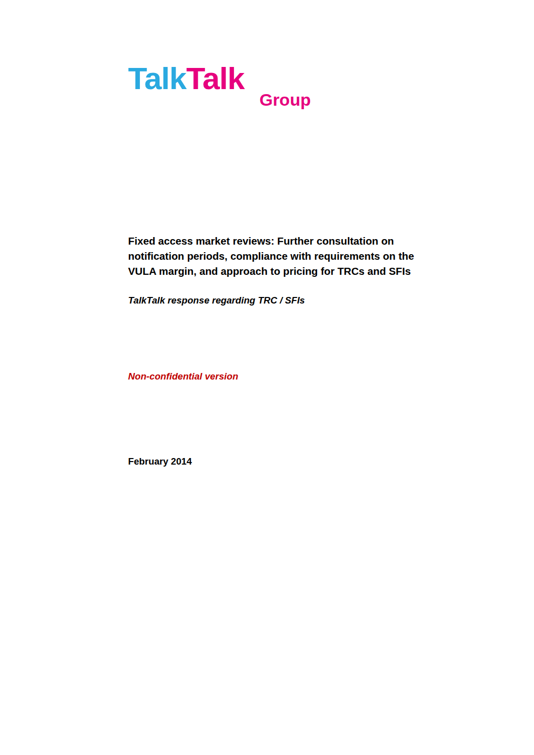Talk Talk
Group
Fixed access market reviews: Further consultation on notification periods, compliance with requirements on the VULA margin, and approach to pricing for TRCs and SFIs
TalkTalk response regarding TRC / SFIs
Non-confidential version
February 2014